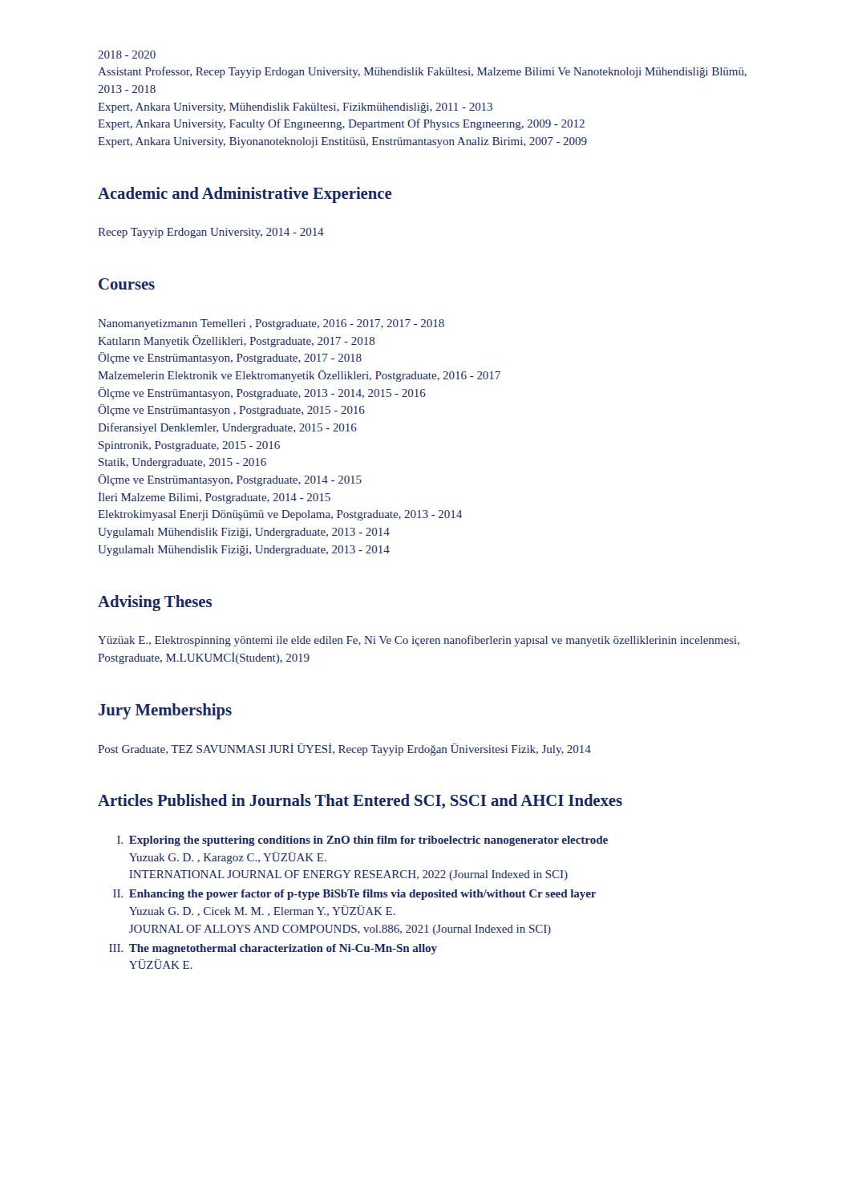2018 - 2020
Assistant Professor, Recep Tayyip Erdogan University, Mühendislik Fakültesi, Malzeme Bilimi Ve Nanoteknoloji Mühendisliği Blümü, 2013 - 2018
Expert, Ankara University, Mühendislik Fakültesi, Fizikmühendisliği, 2011 - 2013
Expert, Ankara University, Faculty Of Engıneerıng, Department Of Physıcs Engıneerıng, 2009 - 2012
Expert, Ankara University, Biyonanoteknoloji Enstitüsü, Enstrümantasyon Analiz Birimi, 2007 - 2009
Academic and Administrative Experience
Recep Tayyip Erdogan University, 2014 - 2014
Courses
Nanomanyetizmanın Temelleri , Postgraduate, 2016 - 2017, 2017 - 2018
Katıların Manyetik Özellikleri, Postgraduate, 2017 - 2018
Ölçme ve Enstrümantasyon, Postgraduate, 2017 - 2018
Malzemelerin Elektronik ve Elektromanyetik Özellikleri, Postgraduate, 2016 - 2017
Ölçme ve Enstrümantasyon, Postgraduate, 2013 - 2014, 2015 - 2016
Ölçme ve Enstrümantasyon , Postgraduate, 2015 - 2016
Diferansiyel Denklemler, Undergraduate, 2015 - 2016
Spintronik, Postgraduate, 2015 - 2016
Statik, Undergraduate, 2015 - 2016
Ölçme ve Enstrümantasyon, Postgraduate, 2014 - 2015
İleri Malzeme Bilimi, Postgraduate, 2014 - 2015
Elektrokimyasal Enerji Dönüşümü ve Depolama, Postgraduate, 2013 - 2014
Uygulamalı Mühendislik Fiziği, Undergraduate, 2013 - 2014
Uygulamalı Mühendislik Fiziği, Undergraduate, 2013 - 2014
Advising Theses
Yüzüak E., Elektrospinning yöntemi ile elde edilen Fe, Ni Ve Co içeren nanofiberlerin yapısal ve manyetik özelliklerinin incelenmesi, Postgraduate, M.LUKUMCİ(Student), 2019
Jury Memberships
Post Graduate, TEZ SAVUNMASI JURİ ÜYESİ, Recep Tayyip Erdoğan Üniversitesi Fizik, July, 2014
Articles Published in Journals That Entered SCI, SSCI and AHCI Indexes
Exploring the sputtering conditions in ZnO thin film for triboelectric nanogenerator electrode
Yuzuak G. D. , Karagoz C., YÜZÜAK E.
INTERNATIONAL JOURNAL OF ENERGY RESEARCH, 2022 (Journal Indexed in SCI)
Enhancing the power factor of p-type BiSbTe films via deposited with/without Cr seed layer
Yuzuak G. D. , Cicek M. M. , Elerman Y., YÜZÜAK E.
JOURNAL OF ALLOYS AND COMPOUNDS, vol.886, 2021 (Journal Indexed in SCI)
The magnetothermal characterization of Ni-Cu-Mn-Sn alloy
YÜZÜAK E.